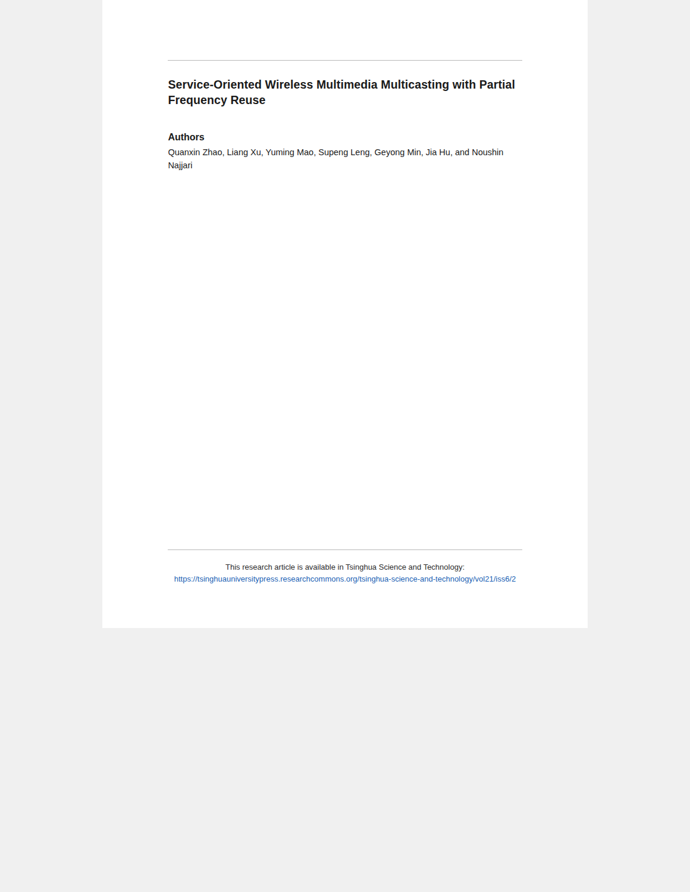Service-Oriented Wireless Multimedia Multicasting with Partial Frequency Reuse
Authors
Quanxin Zhao, Liang Xu, Yuming Mao, Supeng Leng, Geyong Min, Jia Hu, and Noushin Najjari
This research article is available in Tsinghua Science and Technology:
https://tsinghuauniversitypress.researchcommons.org/tsinghua-science-and-technology/vol21/iss6/2